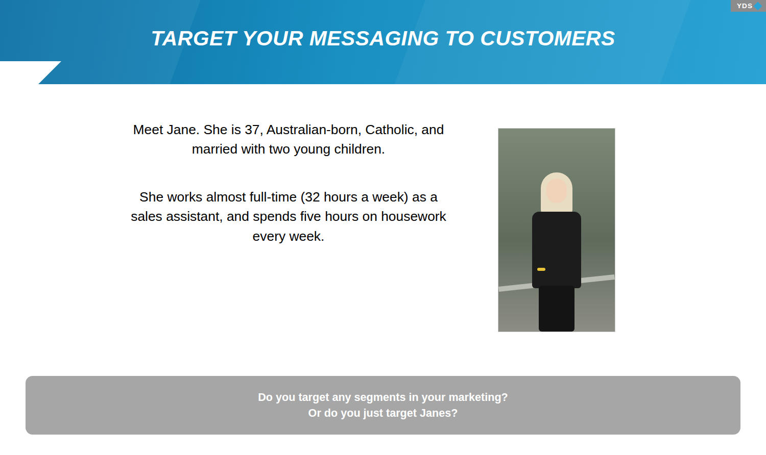YDS
TARGET YOUR MESSAGING TO CUSTOMERS
Meet Jane. She is 37, Australian-born, Catholic, and married with two young children.
She works almost full-time (32 hours a week) as a sales assistant, and spends five hours on housework every week.
Do you target any segments in your marketing?
Or do you just target Janes?